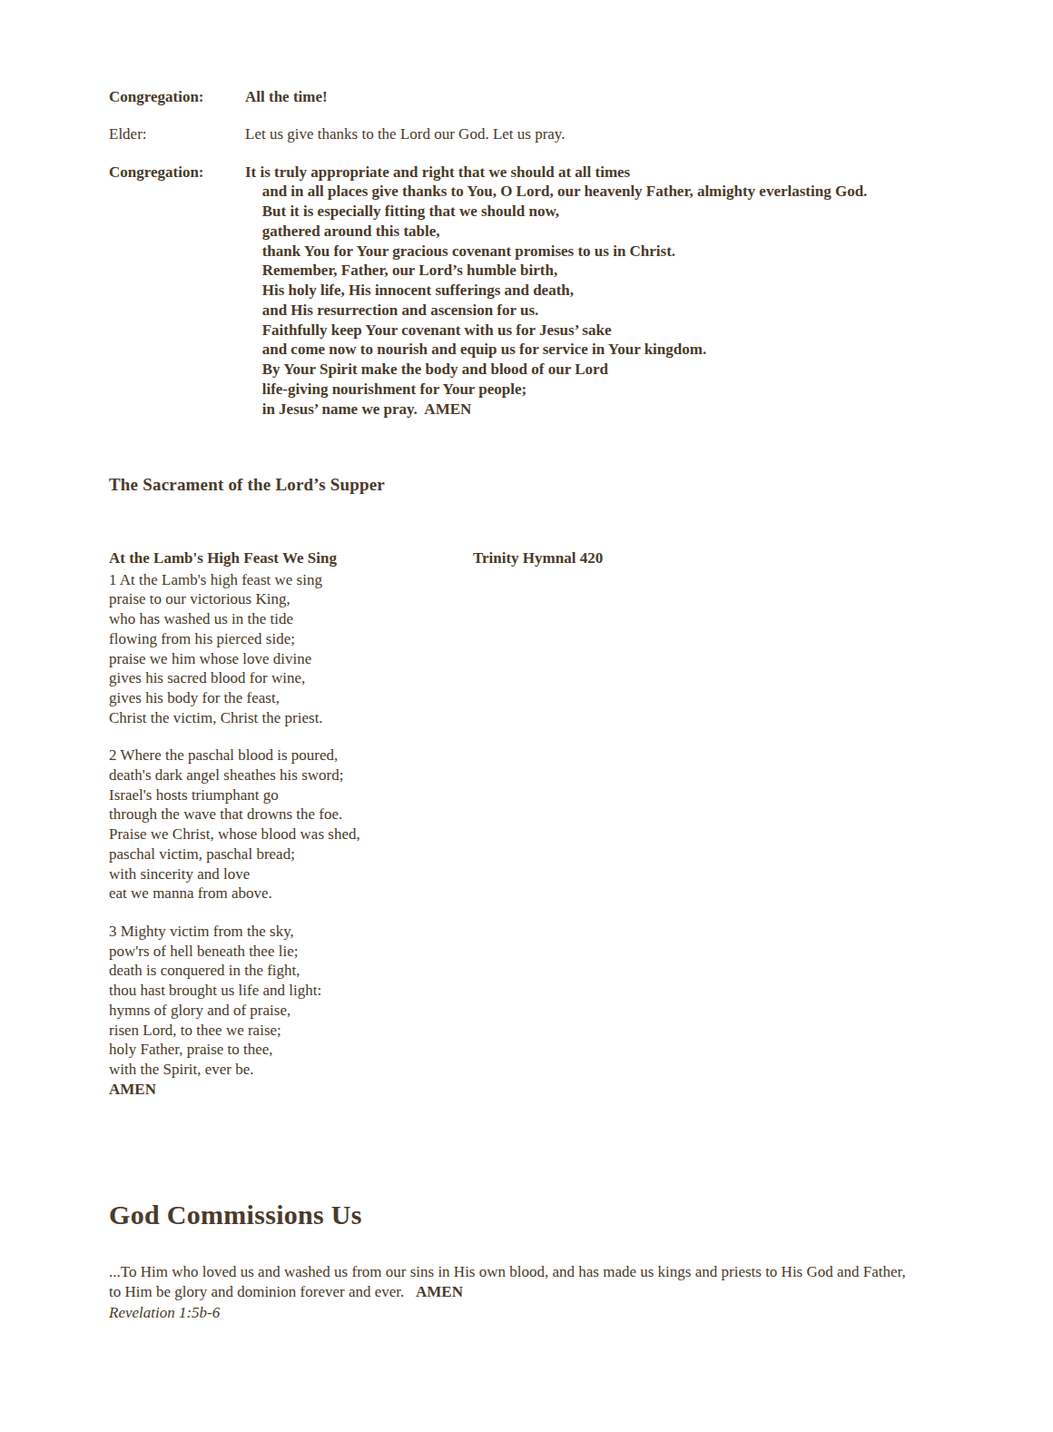Congregation: All the time!
Elder: Let us give thanks to the Lord our God. Let us pray.
Congregation: It is truly appropriate and right that we should at all times and in all places give thanks to You, O Lord, our heavenly Father, almighty everlasting God. But it is especially fitting that we should now, gathered around this table, thank You for Your gracious covenant promises to us in Christ. Remember, Father, our Lord’s humble birth, His holy life, His innocent sufferings and death, and His resurrection and ascension for us. Faithfully keep Your covenant with us for Jesus’ sake and come now to nourish and equip us for service in Your kingdom. By Your Spirit make the body and blood of our Lord life-giving nourishment for Your people; in Jesus’ name we pray. AMEN
The Sacrament of the Lord’s Supper
At the Lamb's High Feast We Sing Trinity Hymnal 420
1 At the Lamb's high feast we sing praise to our victorious King, who has washed us in the tide flowing from his pierced side; praise we him whose love divine gives his sacred blood for wine, gives his body for the feast, Christ the victim, Christ the priest.
2 Where the paschal blood is poured, death's dark angel sheathes his sword; Israel's hosts triumphant go through the wave that drowns the foe. Praise we Christ, whose blood was shed, paschal victim, paschal bread; with sincerity and love eat we manna from above.
3 Mighty victim from the sky, pow'rs of hell beneath thee lie; death is conquered in the fight, thou hast brought us life and light: hymns of glory and of praise, risen Lord, to thee we raise; holy Father, praise to thee, with the Spirit, ever be. AMEN
God Commissions Us
...To Him who loved us and washed us from our sins in His own blood, and has made us kings and priests to His God and Father, to Him be glory and dominion forever and ever. AMEN Revelation 1:5b-6